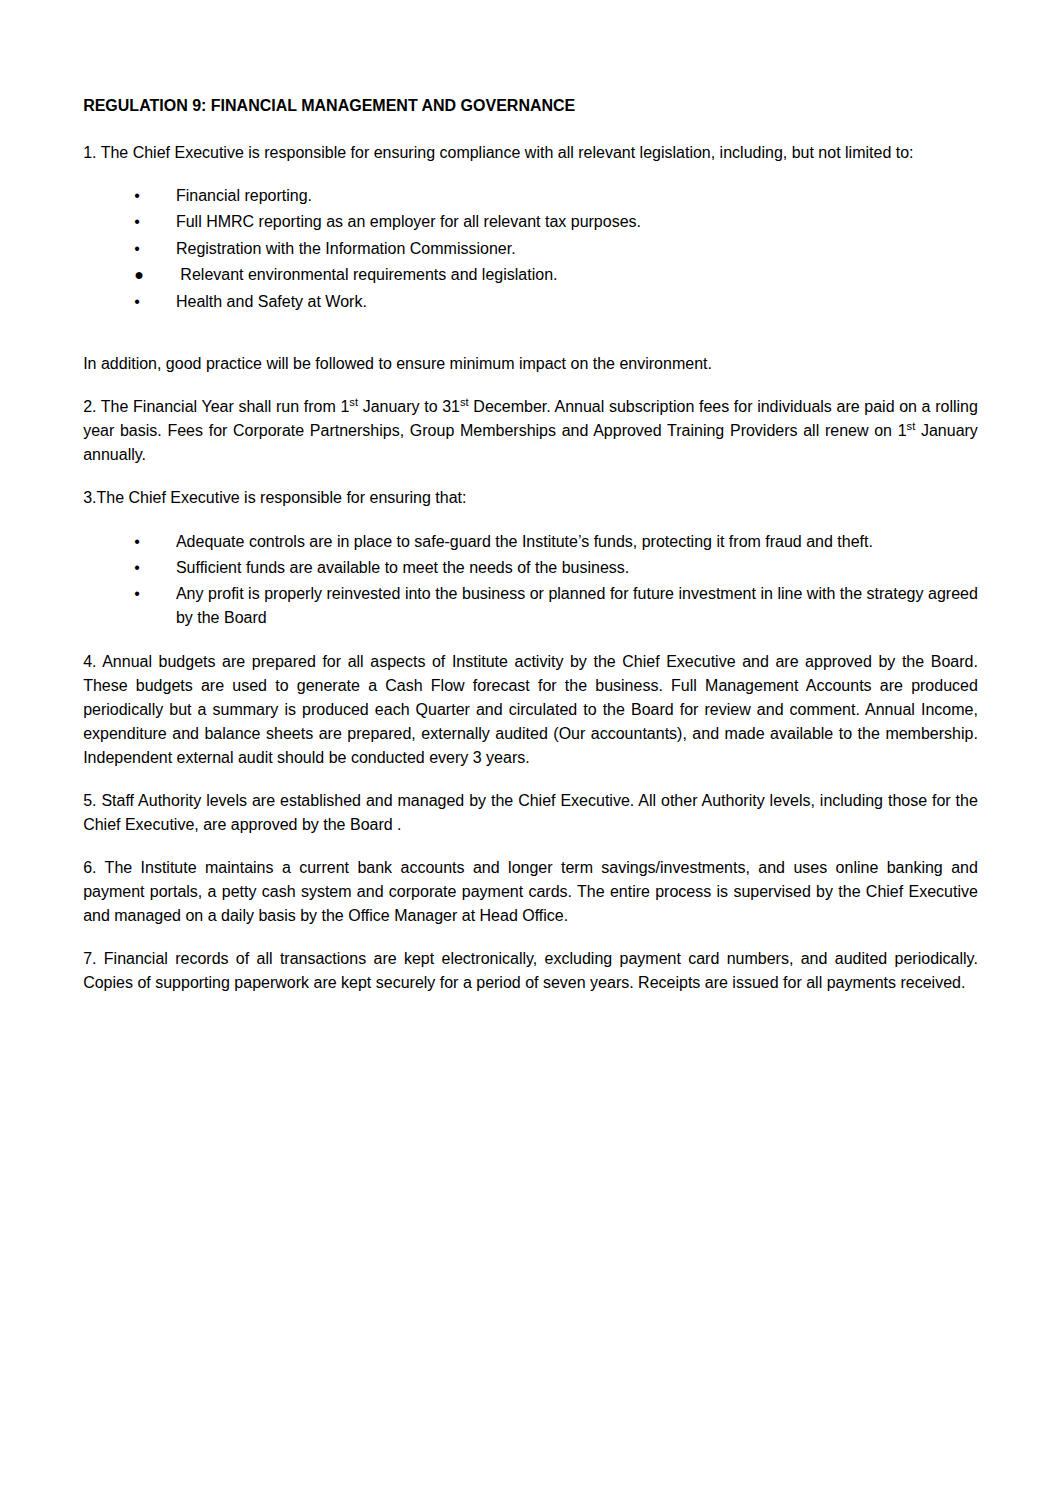Regulation 9: Financial Management and Governance
1. The Chief Executive is responsible for ensuring compliance with all relevant legislation, including, but not limited to:
•Financial reporting.
•Full HMRC reporting as an employer for all relevant tax purposes.
•Registration with the Information Commissioner.
● Relevant environmental requirements and legislation.
•Health and Safety at Work.
In addition, good practice will be followed to ensure minimum impact on the environment.
2. The Financial Year shall run from 1st January to 31st December. Annual subscription fees for individuals are paid on a rolling year basis. Fees for Corporate Partnerships, Group Memberships and Approved Training Providers all renew on 1st January annually.
3.The Chief Executive is responsible for ensuring that:
•Adequate controls are in place to safe-guard the Institute’s funds, protecting it from fraud and theft.
•Sufficient funds are available to meet the needs of the business.
•Any profit is properly reinvested into the business or planned for future investment in line with the strategy agreed by the Board
4. Annual budgets are prepared for all aspects of Institute activity by the Chief Executive and are approved by the Board. These budgets are used to generate a Cash Flow forecast for the business. Full Management Accounts are produced periodically but a summary is produced each Quarter and circulated to the Board for review and comment. Annual Income, expenditure and balance sheets are prepared, externally audited (Our accountants), and made available to the membership. Independent external audit should be conducted every 3 years.
5. Staff Authority levels are established and managed by the Chief Executive. All other Authority levels, including those for the Chief Executive, are approved by the Board .
6. The Institute maintains a current bank accounts and longer term savings/investments, and uses online banking and payment portals, a petty cash system and corporate payment cards. The entire process is supervised by the Chief Executive and managed on a daily basis by the Office Manager at Head Office.
7. Financial records of all transactions are kept electronically, excluding payment card numbers, and audited periodically. Copies of supporting paperwork are kept securely for a period of seven years. Receipts are issued for all payments received.